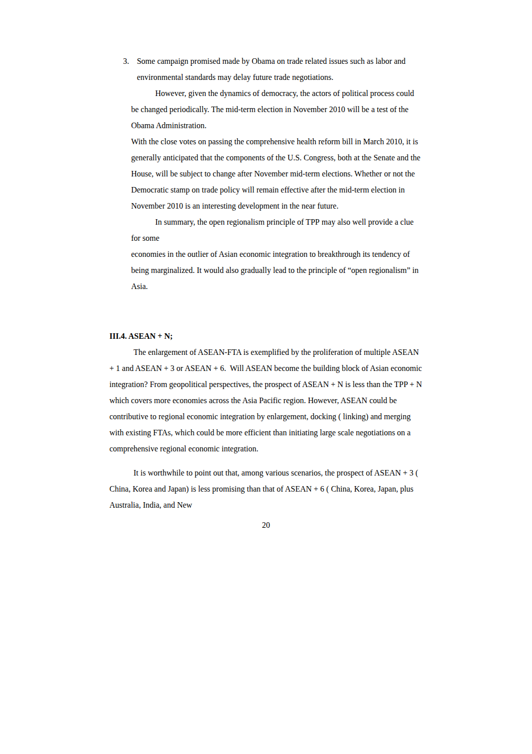Some campaign promised made by Obama on trade related issues such as labor and environmental standards may delay future trade negotiations.
However, given the dynamics of democracy, the actors of political process could be changed periodically. The mid-term election in November 2010 will be a test of the Obama Administration.
With the close votes on passing the comprehensive health reform bill in March 2010, it is generally anticipated that the components of the U.S. Congress, both at the Senate and the House, will be subject to change after November mid-term elections. Whether or not the Democratic stamp on trade policy will remain effective after the mid-term election in November 2010 is an interesting development in the near future.
In summary, the open regionalism principle of TPP may also well provide a clue for some
economies in the outlier of Asian economic integration to breakthrough its tendency of being marginalized. It would also gradually lead to the principle of “open regionalism” in Asia.
III.4. ASEAN + N;
The enlargement of ASEAN-FTA is exemplified by the proliferation of multiple ASEAN + 1 and ASEAN + 3 or ASEAN + 6. Will ASEAN become the building block of Asian economic integration? From geopolitical perspectives, the prospect of ASEAN + N is less than the TPP + N which covers more economies across the Asia Pacific region. However, ASEAN could be contributive to regional economic integration by enlargement, docking ( linking) and merging with existing FTAs, which could be more efficient than initiating large scale negotiations on a comprehensive regional economic integration.
It is worthwhile to point out that, among various scenarios, the prospect of ASEAN + 3 ( China, Korea and Japan) is less promising than that of ASEAN + 6 ( China, Korea, Japan, plus Australia, India, and New
20